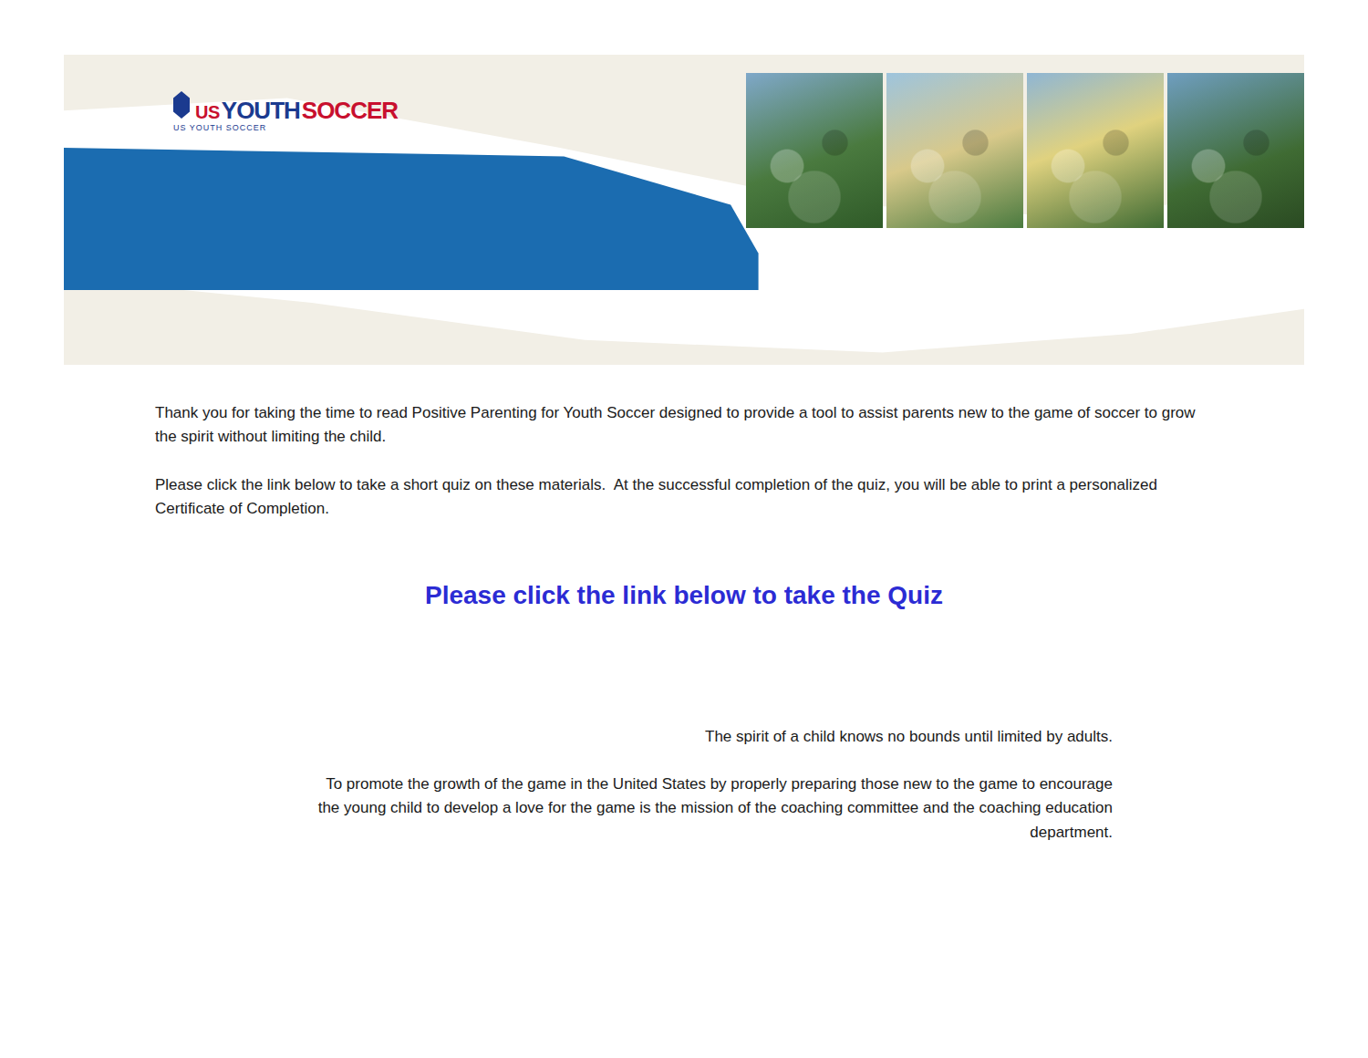US YOUTH SOCCER
US YOUTH SOCCER
Thank you for taking the time to read Positive Parenting for Youth Soccer designed to provide a tool to assist parents new to the game of soccer to grow the spirit without limiting the child.
Please click the link below to take a short quiz on these materials. At the successful completion of the quiz, you will be able to print a personalized Certificate of Completion.
Please click the link below to take the Quiz
The spirit of a child knows no bounds until limited by adults.
To promote the growth of the game in the United States by properly preparing those new to the game to encourage the young child to develop a love for the game is the mission of the coaching committee and the coaching education department.